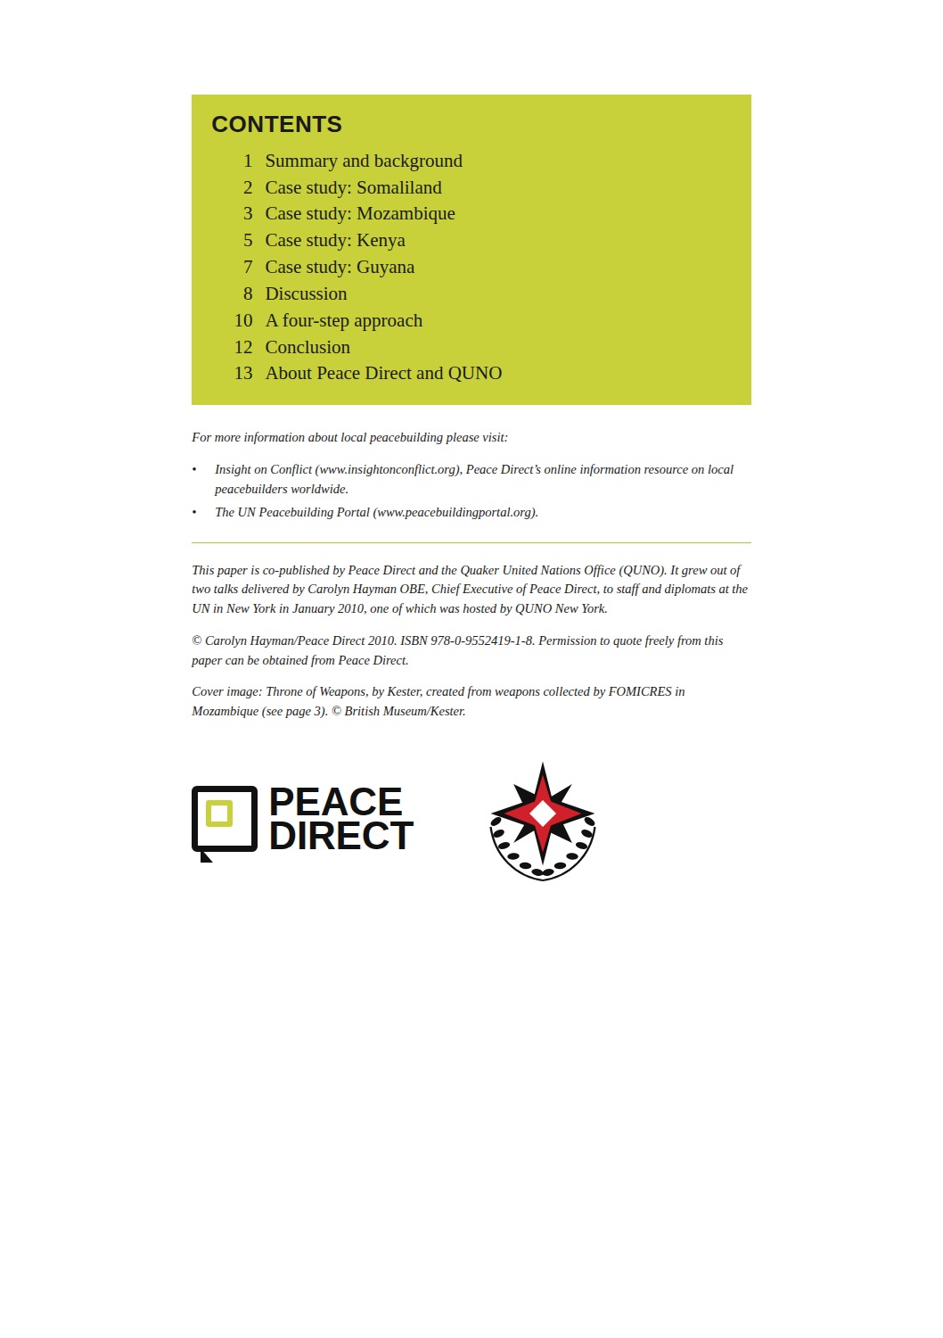Contents
1 Summary and background
2 Case study: Somaliland
3 Case study: Mozambique
5 Case study: Kenya
7 Case study: Guyana
8 Discussion
10 A four-step approach
12 Conclusion
13 About Peace Direct and QUNO
For more information about local peacebuilding please visit:
• Insight on Conflict (www.insightonconflict.org), Peace Direct’s online information resource on local peacebuilders worldwide.
• The UN Peacebuilding Portal (www.peacebuildingportal.org).
This paper is co-published by Peace Direct and the Quaker United Nations Office (QUNO). It grew out of two talks delivered by Carolyn Hayman OBE, Chief Executive of Peace Direct, to staff and diplomats at the UN in New York in January 2010, one of which was hosted by QUNO New York.
© Carolyn Hayman/Peace Direct 2010. ISBN 978-0-9552419-1-8. Permission to quote freely from this paper can be obtained from Peace Direct.
Cover image: Throne of Weapons, by Kester, created from weapons collected by FOMICRES in Mozambique (see page 3). © British Museum/Kester.
PEACE DIRECT